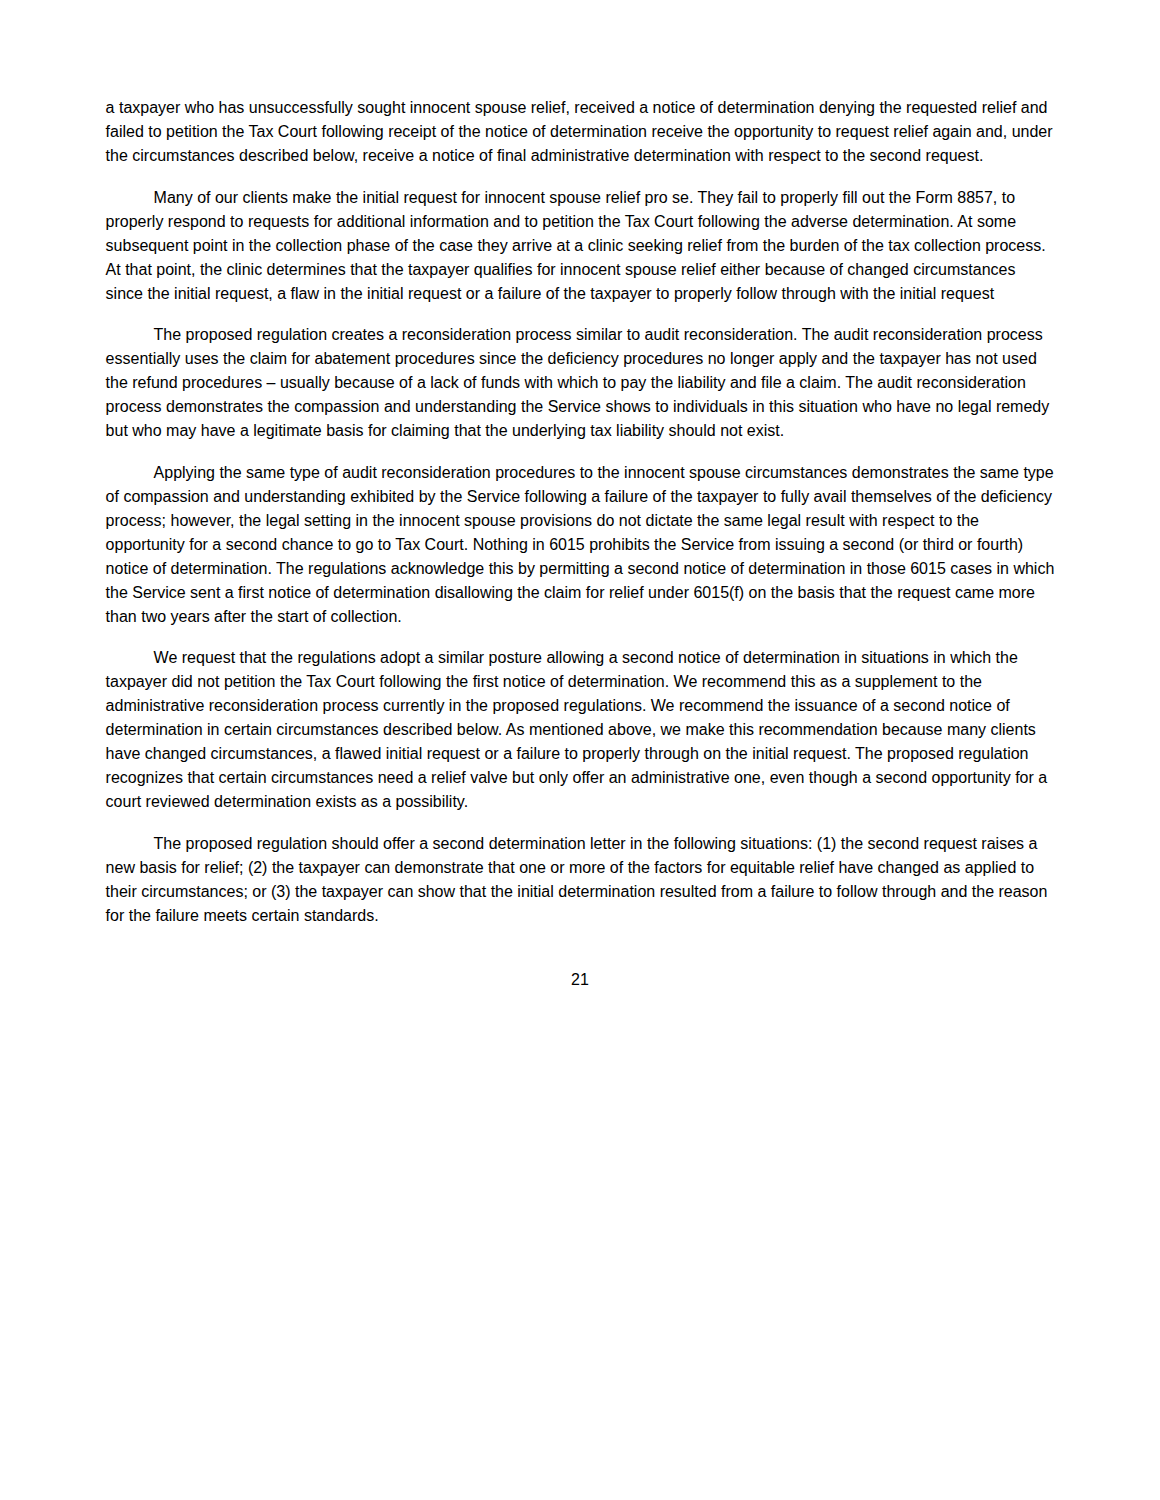a taxpayer who has unsuccessfully sought innocent spouse relief, received a notice of determination denying the requested relief and failed to petition the Tax Court following receipt of the notice of determination receive the opportunity to request relief again and, under the circumstances described below, receive a notice of final administrative determination with respect to the second request.
Many of our clients make the initial request for innocent spouse relief pro se. They fail to properly fill out the Form 8857, to properly respond to requests for additional information and to petition the Tax Court following the adverse determination. At some subsequent point in the collection phase of the case they arrive at a clinic seeking relief from the burden of the tax collection process. At that point, the clinic determines that the taxpayer qualifies for innocent spouse relief either because of changed circumstances since the initial request, a flaw in the initial request or a failure of the taxpayer to properly follow through with the initial request
The proposed regulation creates a reconsideration process similar to audit reconsideration. The audit reconsideration process essentially uses the claim for abatement procedures since the deficiency procedures no longer apply and the taxpayer has not used the refund procedures – usually because of a lack of funds with which to pay the liability and file a claim. The audit reconsideration process demonstrates the compassion and understanding the Service shows to individuals in this situation who have no legal remedy but who may have a legitimate basis for claiming that the underlying tax liability should not exist.
Applying the same type of audit reconsideration procedures to the innocent spouse circumstances demonstrates the same type of compassion and understanding exhibited by the Service following a failure of the taxpayer to fully avail themselves of the deficiency process; however, the legal setting in the innocent spouse provisions do not dictate the same legal result with respect to the opportunity for a second chance to go to Tax Court. Nothing in 6015 prohibits the Service from issuing a second (or third or fourth) notice of determination. The regulations acknowledge this by permitting a second notice of determination in those 6015 cases in which the Service sent a first notice of determination disallowing the claim for relief under 6015(f) on the basis that the request came more than two years after the start of collection.
We request that the regulations adopt a similar posture allowing a second notice of determination in situations in which the taxpayer did not petition the Tax Court following the first notice of determination. We recommend this as a supplement to the administrative reconsideration process currently in the proposed regulations. We recommend the issuance of a second notice of determination in certain circumstances described below. As mentioned above, we make this recommendation because many clients have changed circumstances, a flawed initial request or a failure to properly through on the initial request. The proposed regulation recognizes that certain circumstances need a relief valve but only offer an administrative one, even though a second opportunity for a court reviewed determination exists as a possibility.
The proposed regulation should offer a second determination letter in the following situations: (1) the second request raises a new basis for relief; (2) the taxpayer can demonstrate that one or more of the factors for equitable relief have changed as applied to their circumstances; or (3) the taxpayer can show that the initial determination resulted from a failure to follow through and the reason for the failure meets certain standards.
21